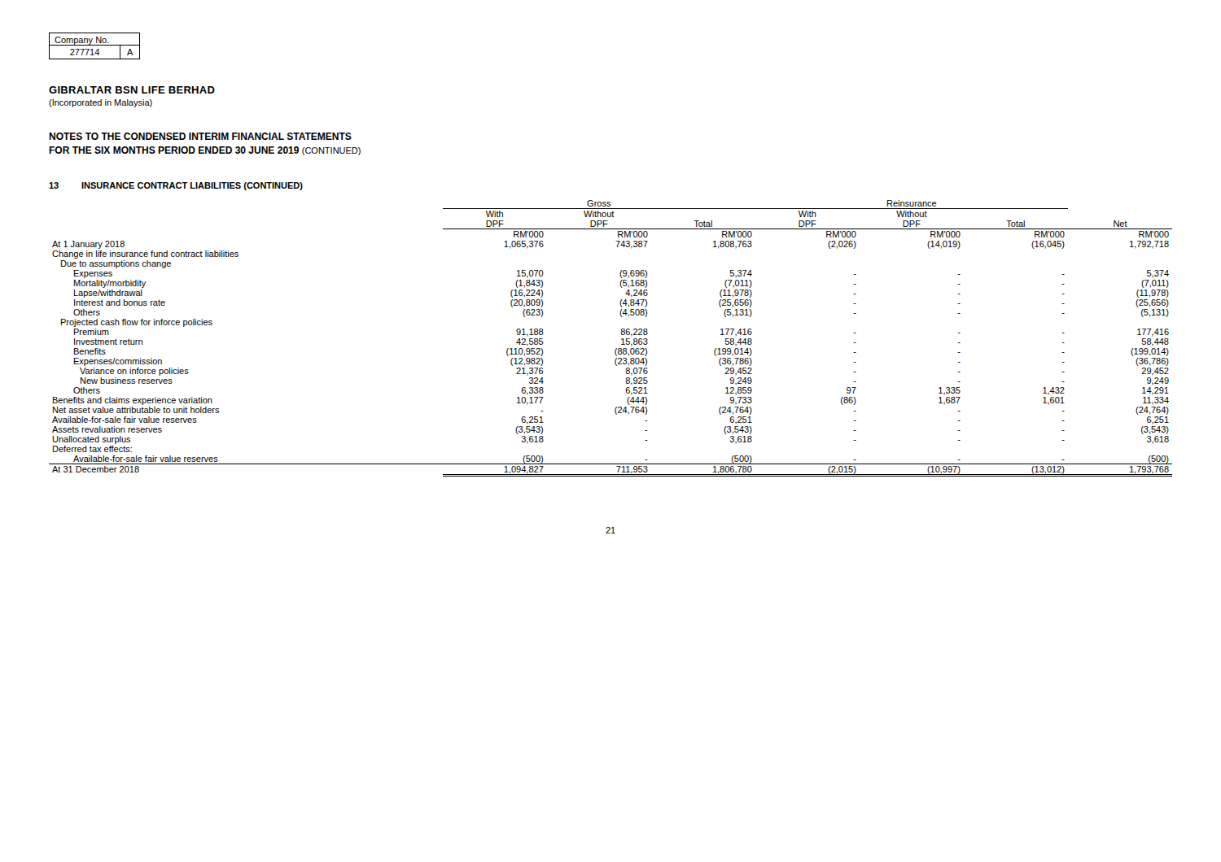Company No.
| 277714 | A |
GIBRALTAR BSN LIFE BERHAD
(Incorporated in Malaysia)
NOTES TO THE CONDENSED INTERIM FINANCIAL STATEMENTS
FOR THE SIX MONTHS PERIOD ENDED 30 JUNE 2019 (CONTINUED)
13 INSURANCE CONTRACT LIABILITIES (CONTINUED)
| | Gross | Reinsurance | |
| --- | --- | --- | --- |
| | With | Without | | With | Without | | |
| | DPF | DPF | Total | DPF | DPF | Total | Net |
| | RM'000 | RM'000 | RM'000 | RM'000 | RM'000 | RM'000 | RM'000 |
| At 1 January 2018 | 1,065,376 | 743,387 | 1,808,763 | (2,026) | (14,019) | (16,045) | 1,792,718 |
| Change in life insurance fund contract liabilities | | | | | | | |
| Due to assumptions change | | | | | | | |
| Expenses | 15,070 | (9,696) | 5,374 | - | - | - | 5,374 |
| Mortality/morbidity | (1,843) | (5,168) | (7,011) | - | - | - | (7,011) |
| Lapse/withdrawal | (16,224) | 4,246 | (11,978) | - | - | - | (11,978) |
| Interest and bonus rate | (20,809) | (4,847) | (25,656) | - | - | - | (25,656) |
| Others | (623) | (4,508) | (5,131) | - | - | - | (5,131) |
| Projected cash flow for inforce policies | | | | | | | |
| Premium | 91,188 | 86,228 | 177,416 | - | - | - | 177,416 |
| Investment return | 42,585 | 15,863 | 58,448 | - | - | - | 58,448 |
| Benefits | (110,952) | (88,062) | (199,014) | - | - | - | (199,014) |
| Expenses/commission | (12,982) | (23,804) | (36,786) | - | - | - | (36,786) |
| Variance on inforce policies | 21,376 | 8,076 | 29,452 | - | - | - | 29,452 |
| New business reserves | 324 | 8,925 | 9,249 | - | - | - | 9,249 |
| Others | 6,338 | 6,521 | 12,859 | 97 | 1,335 | 1,432 | 14,291 |
| Benefits and claims experience variation | 10,177 | (444) | 9,733 | (86) | 1,687 | 1,601 | 11,334 |
| Net asset value attributable to unit holders | - | (24,764) | (24,764) | - | - | - | (24,764) |
| Available-for-sale fair value reserves | 6,251 | - | 6,251 | - | - | - | 6,251 |
| Assets revaluation reserves | (3,543) | - | (3,543) | - | - | - | (3,543) |
| Unallocated surplus | 3,618 | - | 3,618 | - | - | - | 3,618 |
| Deferred tax effects: | | | | | | | |
| Available-for-sale fair value reserves | (500) | - | (500) | - | - | - | (500) |
| At 31 December 2018 | 1,094,827 | 711,953 | 1,806,780 | (2,015) | (10,997) | (13,012) | 1,793,768 |
21